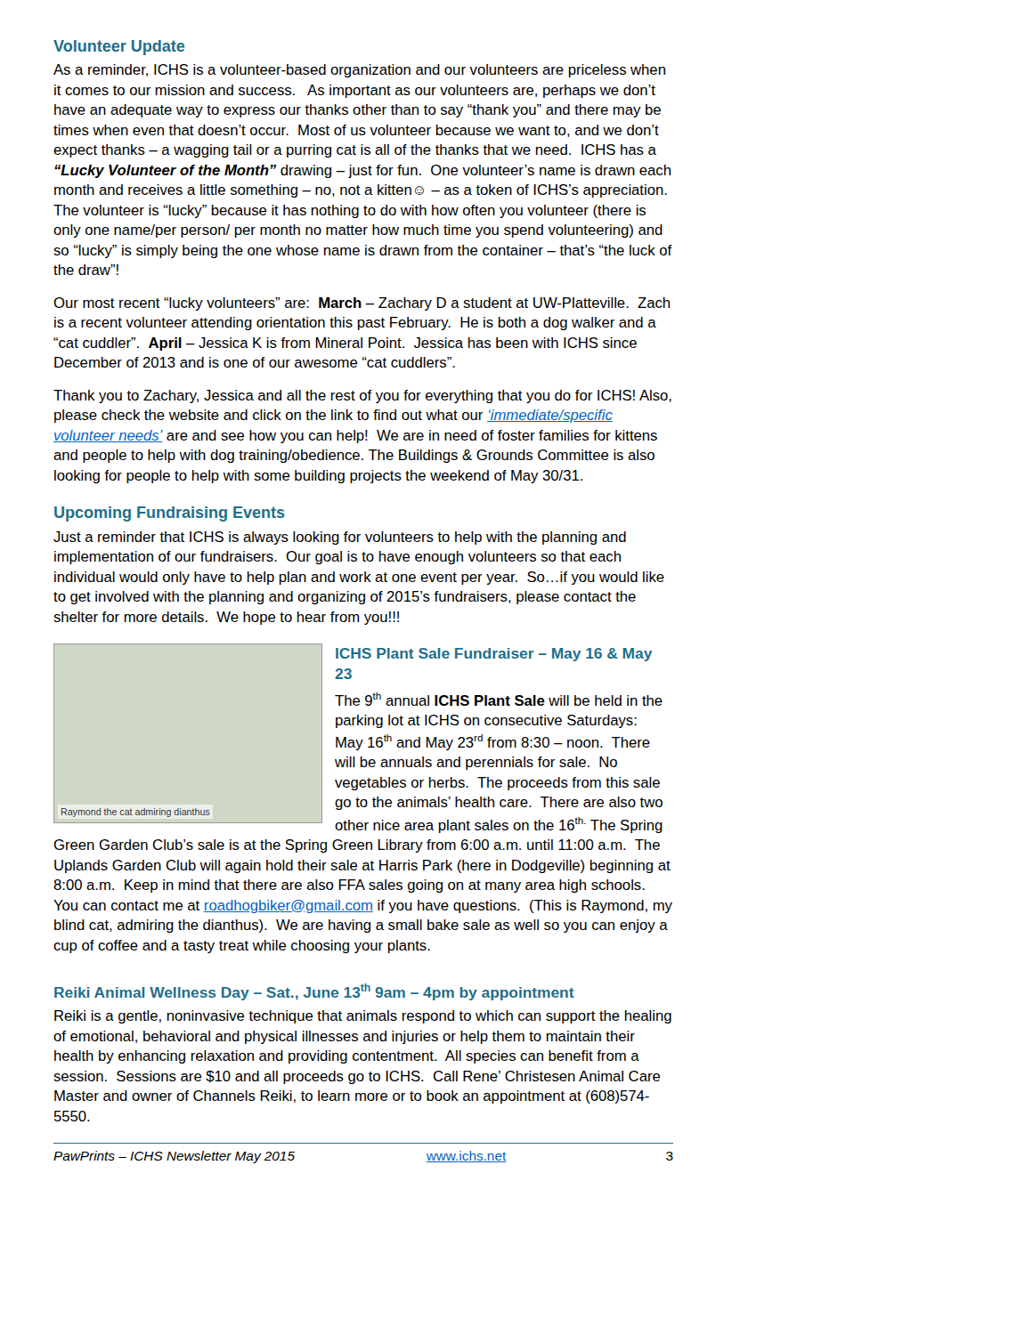Volunteer Update
As a reminder, ICHS is a volunteer-based organization and our volunteers are priceless when it comes to our mission and success. As important as our volunteers are, perhaps we don’t have an adequate way to express our thanks other than to say “thank you” and there may be times when even that doesn’t occur. Most of us volunteer because we want to, and we don’t expect thanks – a wagging tail or a purring cat is all of the thanks that we need. ICHS has a “Lucky Volunteer of the Month” drawing – just for fun. One volunteer’s name is drawn each month and receives a little something – no, not a kitten☺ – as a token of ICHS’s appreciation. The volunteer is “lucky” because it has nothing to do with how often you volunteer (there is only one name/per person/ per month no matter how much time you spend volunteering) and so “lucky” is simply being the one whose name is drawn from the container – that’s “the luck of the draw”!
Our most recent “lucky volunteers” are: March – Zachary D a student at UW-Platteville. Zach is a recent volunteer attending orientation this past February. He is both a dog walker and a “cat cuddler”. April – Jessica K is from Mineral Point. Jessica has been with ICHS since December of 2013 and is one of our awesome “cat cuddlers”.
Thank you to Zachary, Jessica and all the rest of you for everything that you do for ICHS! Also, please check the website and click on the link to find out what our ‘immediate/specific volunteer needs’ are and see how you can help! We are in need of foster families for kittens and people to help with dog training/obedience. The Buildings & Grounds Committee is also looking for people to help with some building projects the weekend of May 30/31.
Upcoming Fundraising Events
Just a reminder that ICHS is always looking for volunteers to help with the planning and implementation of our fundraisers. Our goal is to have enough volunteers so that each individual would only have to help plan and work at one event per year. So…if you would like to get involved with the planning and organizing of 2015’s fundraisers, please contact the shelter for more details. We hope to hear from you!!!
Raymond the cat admiring dianthus
ICHS Plant Sale Fundraiser – May 16 & May 23
The 9th annual ICHS Plant Sale will be held in the parking lot at ICHS on consecutive Saturdays: May 16th and May 23rd from 8:30 – noon. There will be annuals and perennials for sale. No vegetables or herbs. The proceeds from this sale go to the animals’ health care. There are also two other nice area plant sales on the 16th. The Spring Green Garden Club’s sale is at the Spring Green Library from 6:00 a.m. until 11:00 a.m. The Uplands Garden Club will again hold their sale at Harris Park (here in Dodgeville) beginning at 8:00 a.m. Keep in mind that there are also FFA sales going on at many area high schools. You can contact me at roadhogbiker@gmail.com if you have questions. (This is Raymond, my blind cat, admiring the dianthus). We are having a small bake sale as well so you can enjoy a cup of coffee and a tasty treat while choosing your plants.
Reiki Animal Wellness Day – Sat., June 13th 9am – 4pm by appointment
Reiki is a gentle, noninvasive technique that animals respond to which can support the healing of emotional, behavioral and physical illnesses and injuries or help them to maintain their health by enhancing relaxation and providing contentment. All species can benefit from a session. Sessions are $10 and all proceeds go to ICHS. Call Rene’ Christesen Animal Care Master and owner of Channels Reiki, to learn more or to book an appointment at (608)574-5550.
PawPrints – ICHS Newsletter May 2015 www.ichs.net 3